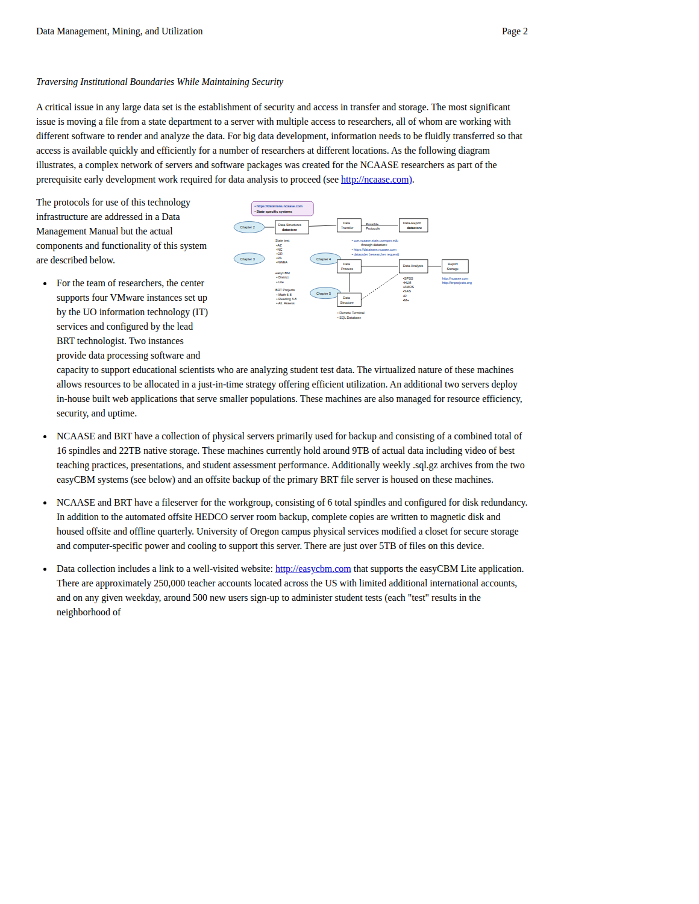Data Management, Mining, and Utilization
Page 2
Traversing Institutional Boundaries While Maintaining Security
A critical issue in any large data set is the establishment of security and access in transfer and storage. The most significant issue is moving a file from a state department to a server with multiple access to researchers, all of whom are working with different software to render and analyze the data. For big data development, information needs to be fluidly transferred so that access is available quickly and efficiently for a number of researchers at different locations. As the following diagram illustrates, a complex network of servers and software packages was created for the NCAASE researchers as part of the prerequisite early development work required for data analysis to proceed (see http://ncaase.com).
The protocols for use of this technology infrastructure are addressed in a Data Management Manual but the actual components and functionality of this system are described below.
For the team of researchers, the center supports four VMware instances set up by the UO information technology (IT) services and configured by the lead BRT technologist. Two instances provide data processing software and capacity to support educational scientists who are analyzing student test data. The virtualized nature of these machines allows resources to be allocated in a just-in-time strategy offering efficient utilization. An additional two servers deploy in-house built web applications that serve smaller populations. These machines are also managed for resource efficiency, security, and uptime.
NCAASE and BRT have a collection of physical servers primarily used for backup and consisting of a combined total of 16 spindles and 22TB native storage. These machines currently hold around 9TB of actual data including video of best teaching practices, presentations, and student assessment performance. Additionally weekly .sql.gz archives from the two easyCBM systems (see below) and an offsite backup of the primary BRT file server is housed on these machines.
NCAASE and BRT have a fileserver for the workgroup, consisting of 6 total spindles and configured for disk redundancy. In addition to the automated offsite HEDCO server room backup, complete copies are written to magnetic disk and housed offsite and offline quarterly. University of Oregon campus physical services modified a closet for secure storage and computer-specific power and cooling to support this server. There are just over 5TB of files on this device.
Data collection includes a link to a well-visited website: http://easycbm.com that supports the easyCBM Lite application. There are approximately 250,000 teacher accounts located across the US with limited additional international accounts, and on any given weekday, around 500 new users sign-up to administer student tests (each "test" results in the neighborhood of